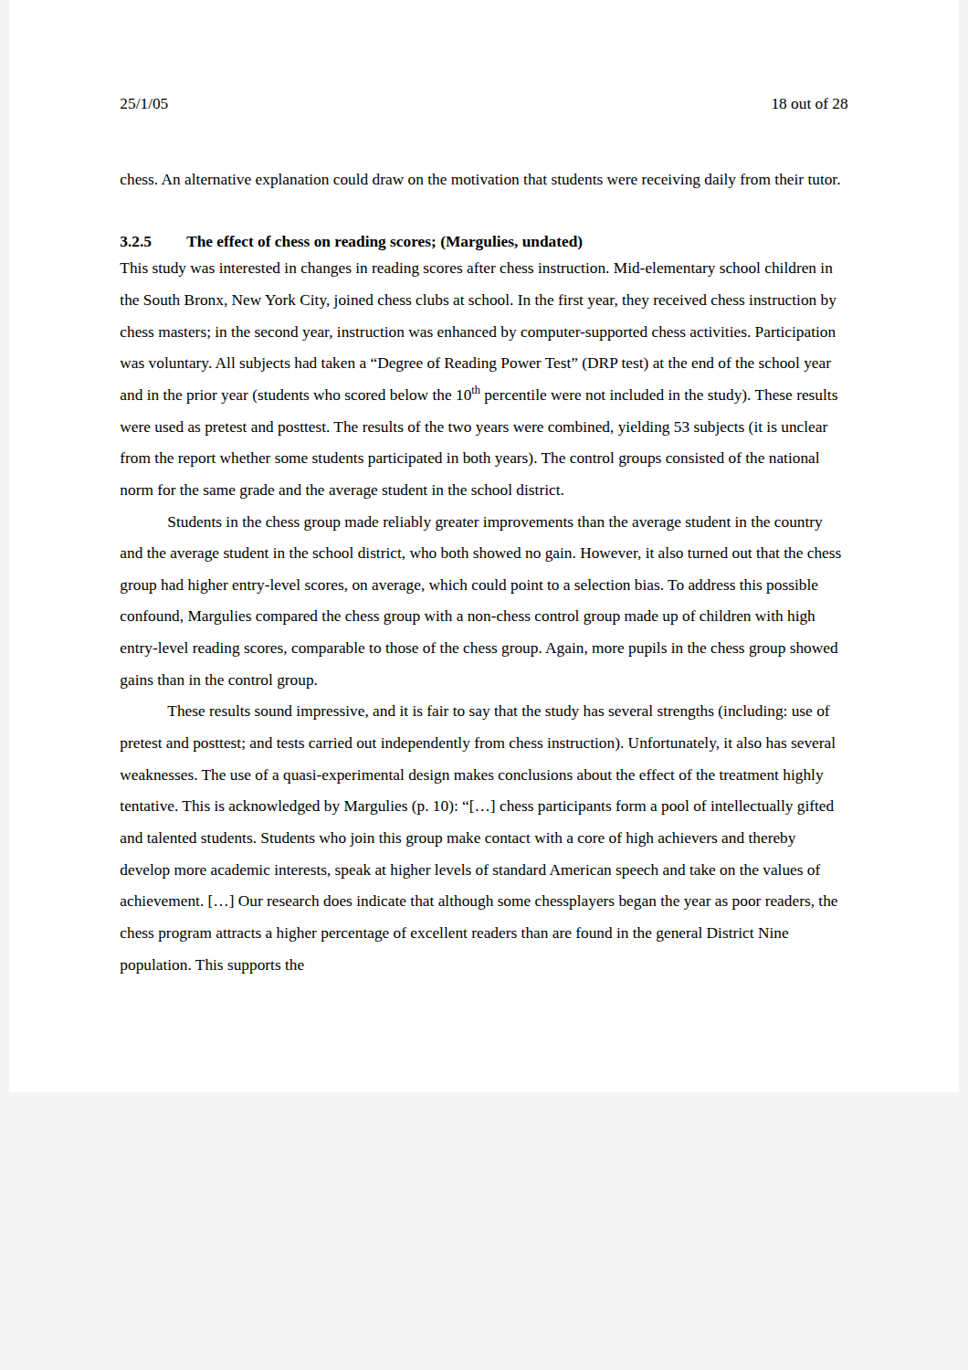25/1/05 18 out of 28
chess. An alternative explanation could draw on the motivation that students were receiving daily from their tutor.
3.2.5 The effect of chess on reading scores; (Margulies, undated)
This study was interested in changes in reading scores after chess instruction. Mid-elementary school children in the South Bronx, New York City, joined chess clubs at school. In the first year, they received chess instruction by chess masters; in the second year, instruction was enhanced by computer-supported chess activities. Participation was voluntary. All subjects had taken a “Degree of Reading Power Test” (DRP test) at the end of the school year and in the prior year (students who scored below the 10th percentile were not included in the study). These results were used as pretest and posttest. The results of the two years were combined, yielding 53 subjects (it is unclear from the report whether some students participated in both years). The control groups consisted of the national norm for the same grade and the average student in the school district.
Students in the chess group made reliably greater improvements than the average student in the country and the average student in the school district, who both showed no gain. However, it also turned out that the chess group had higher entry-level scores, on average, which could point to a selection bias. To address this possible confound, Margulies compared the chess group with a non-chess control group made up of children with high entry-level reading scores, comparable to those of the chess group. Again, more pupils in the chess group showed gains than in the control group.
These results sound impressive, and it is fair to say that the study has several strengths (including: use of pretest and posttest; and tests carried out independently from chess instruction). Unfortunately, it also has several weaknesses. The use of a quasi-experimental design makes conclusions about the effect of the treatment highly tentative. This is acknowledged by Margulies (p. 10): “[…] chess participants form a pool of intellectually gifted and talented students. Students who join this group make contact with a core of high achievers and thereby develop more academic interests, speak at higher levels of standard American speech and take on the values of achievement. […] Our research does indicate that although some chessplayers began the year as poor readers, the chess program attracts a higher percentage of excellent readers than are found in the general District Nine population. This supports the